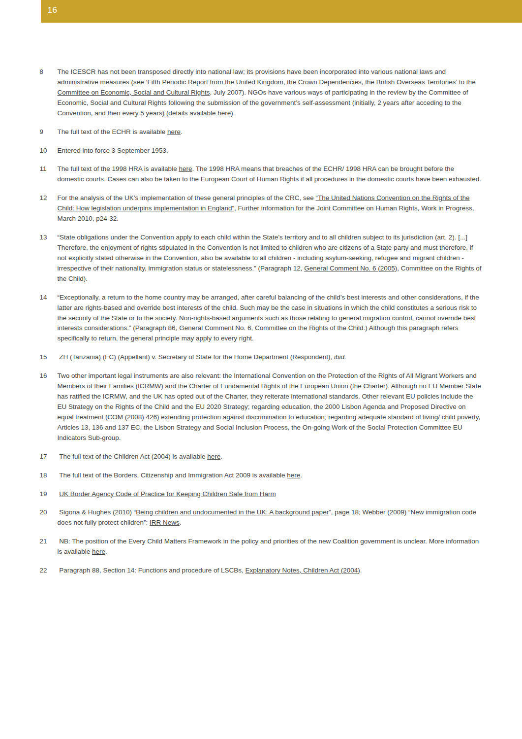16
8 The ICESCR has not been transposed directly into national law; its provisions have been incorporated into various national laws and administrative measures (see ‘Fifth Periodic Report from the United Kingdom, the Crown Dependencies, the British Overseas Territories’ to the Committee on Economic, Social and Cultural Rights, July 2007). NGOs have various ways of participating in the review by the Committee of Economic, Social and Cultural Rights following the submission of the government’s self-assessment (initially, 2 years after acceding to the Convention, and then every 5 years) (details available here).
9 The full text of the ECHR is available here.
10 Entered into force 3 September 1953.
11 The full text of the 1998 HRA is available here. The 1998 HRA means that breaches of the ECHR/ 1998 HRA can be brought before the domestic courts. Cases can also be taken to the European Court of Human Rights if all procedures in the domestic courts have been exhausted.
12 For the analysis of the UK’s implementation of these general principles of the CRC, see “The United Nations Convention on the Rights of the Child: How legislation underpins implementation in England”, Further information for the Joint Committee on Human Rights, Work in Progress, March 2010, p24-32.
13 “State obligations under the Convention apply to each child within the State’s territory and to all children subject to its jurisdiction (art. 2). [...] Therefore, the enjoyment of rights stipulated in the Convention is not limited to children who are citizens of a State party and must therefore, if not explicitly stated otherwise in the Convention, also be available to all children - including asylum-seeking, refugee and migrant children - irrespective of their nationality, immigration status or statelessness.” (Paragraph 12, General Comment No. 6 (2005), Committee on the Rights of the Child).
14 “Exceptionally, a return to the home country may be arranged, after careful balancing of the child’s best interests and other considerations, if the latter are rights-based and override best interests of the child. Such may be the case in situations in which the child constitutes a serious risk to the security of the State or to the society. Non-rights-based arguments such as those relating to general migration control, cannot override best interests considerations.” (Paragraph 86, General Comment No. 6, Committee on the Rights of the Child.) Although this paragraph refers specifically to return, the general principle may apply to every right.
15 ZH (Tanzania) (FC) (Appellant) v. Secretary of State for the Home Department (Respondent), ibid.
16 Two other important legal instruments are also relevant: the International Convention on the Protection of the Rights of All Migrant Workers and Members of their Families (ICRMW) and the Charter of Fundamental Rights of the European Union (the Charter). Although no EU Member State has ratified the ICRMW, and the UK has opted out of the Charter, they reiterate international standards. Other relevant EU policies include the EU Strategy on the Rights of the Child and the EU 2020 Strategy; regarding education, the 2000 Lisbon Agenda and Proposed Directive on equal treatment (COM (2008) 426) extending protection against discrimination to education; regarding adequate standard of living/ child poverty, Articles 13, 136 and 137 EC, the Lisbon Strategy and Social Inclusion Process, the On-going Work of the Social Protection Committee EU Indicators Sub-group.
17 The full text of the Children Act (2004) is available here.
18 The full text of the Borders, Citizenship and Immigration Act 2009 is available here.
19 UK Border Agency Code of Practice for Keeping Children Safe from Harm
20 Sigona & Hughes (2010) “Being children and undocumented in the UK: A background paper”, page 18; Webber (2009) “New immigration code does not fully protect children”; IRR News.
21 NB: The position of the Every Child Matters Framework in the policy and priorities of the new Coalition government is unclear. More information is available here.
22 Paragraph 88, Section 14: Functions and procedure of LSCBs, Explanatory Notes, Children Act (2004).